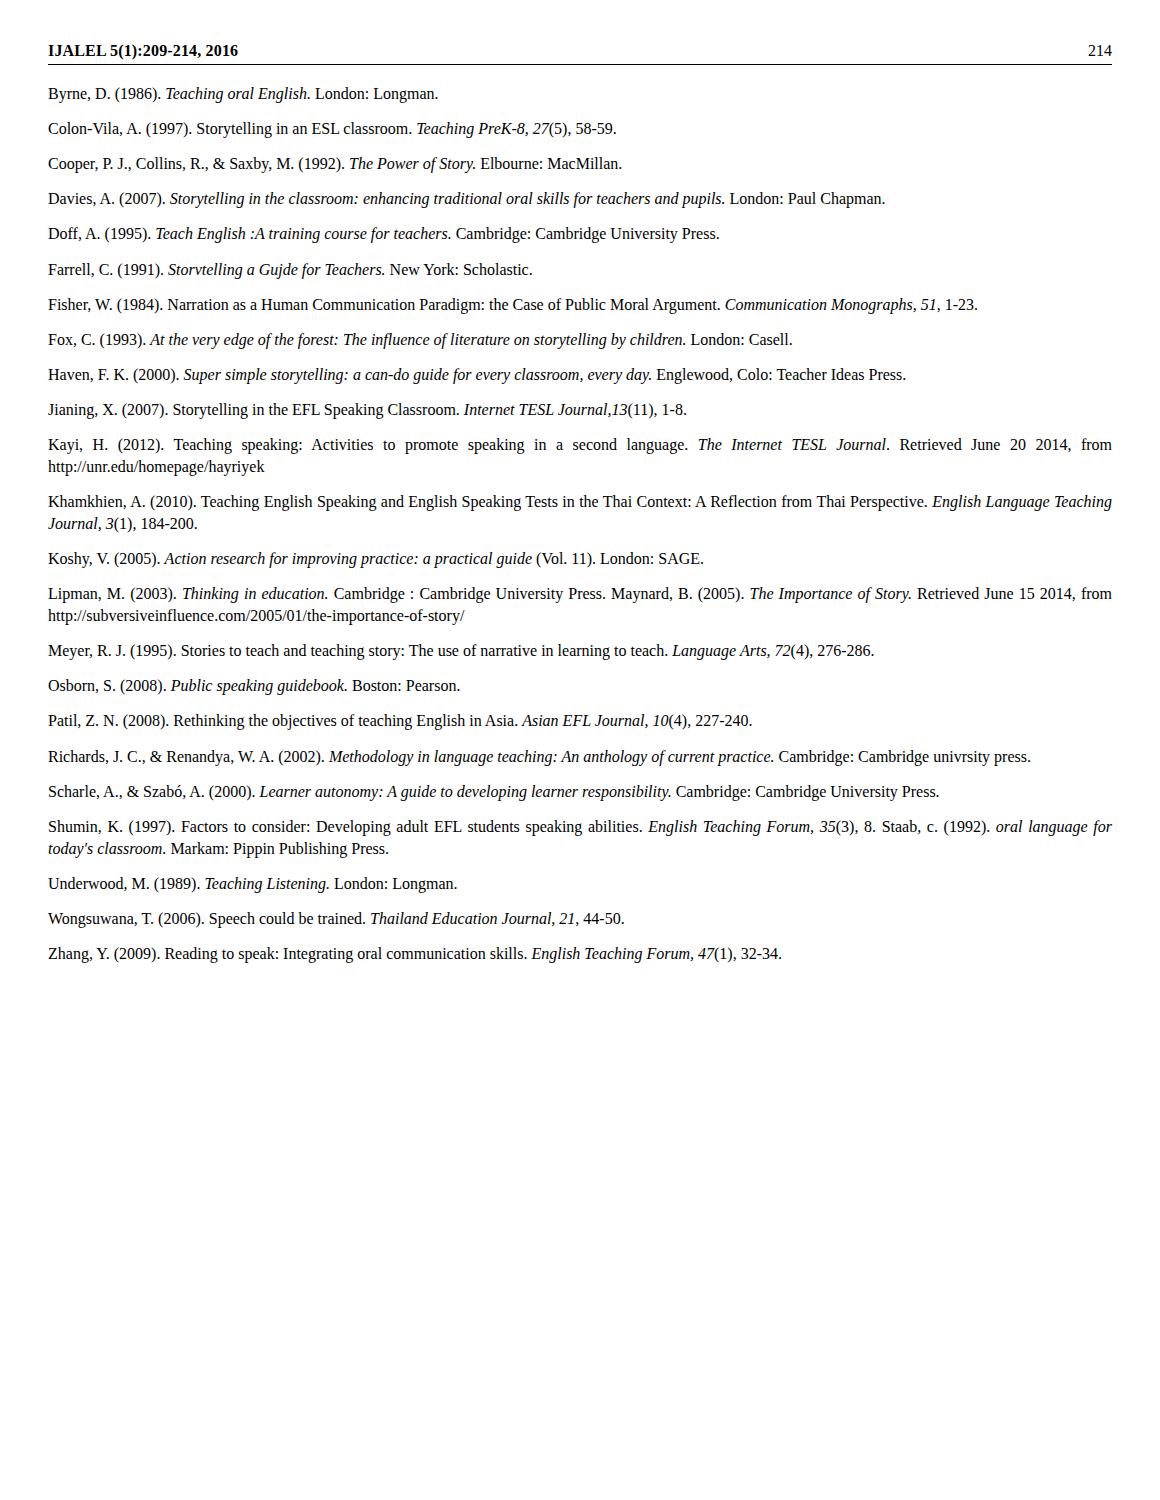IJALEL 5(1):209-214, 2016 214
Byrne, D. (1986). Teaching oral English. London: Longman.
Colon-Vila, A. (1997). Storytelling in an ESL classroom. Teaching PreK-8, 27(5), 58-59.
Cooper, P. J., Collins, R., & Saxby, M. (1992). The Power of Story. Elbourne: MacMillan.
Davies, A. (2007). Storytelling in the classroom: enhancing traditional oral skills for teachers and pupils. London: Paul Chapman.
Doff, A. (1995). Teach English :A training course for teachers. Cambridge: Cambridge University Press.
Farrell, C. (1991). Storvtelling a Gujde for Teachers. New York: Scholastic.
Fisher, W. (1984). Narration as a Human Communication Paradigm: the Case of Public Moral Argument. Communication Monographs, 51, 1-23.
Fox, C. (1993). At the very edge of the forest: The influence of literature on storytelling by children. London: Casell.
Haven, F. K. (2000). Super simple storytelling: a can-do guide for every classroom, every day. Englewood, Colo: Teacher Ideas Press.
Jianing, X. (2007). Storytelling in the EFL Speaking Classroom. Internet TESL Journal,13(11), 1-8.
Kayi, H. (2012). Teaching speaking: Activities to promote speaking in a second language. The Internet TESL Journal. Retrieved June 20 2014, from http://unr.edu/homepage/hayriyek
Khamkhien, A. (2010). Teaching English Speaking and English Speaking Tests in the Thai Context: A Reflection from Thai Perspective. English Language Teaching Journal, 3(1), 184-200.
Koshy, V. (2005). Action research for improving practice: a practical guide (Vol. 11). London: SAGE.
Lipman, M. (2003). Thinking in education. Cambridge : Cambridge University Press. Maynard, B. (2005). The Importance of Story. Retrieved June 15 2014, from http://subversiveinfluence.com/2005/01/the-importance-of-story/
Meyer, R. J. (1995). Stories to teach and teaching story: The use of narrative in learning to teach. Language Arts, 72(4), 276-286.
Osborn, S. (2008). Public speaking guidebook. Boston: Pearson.
Patil, Z. N. (2008). Rethinking the objectives of teaching English in Asia. Asian EFL Journal, 10(4), 227-240.
Richards, J. C., & Renandya, W. A. (2002). Methodology in language teaching: An anthology of current practice. Cambridge: Cambridge univrsity press.
Scharle, A., & Szabó, A. (2000). Learner autonomy: A guide to developing learner responsibility. Cambridge: Cambridge University Press.
Shumin, K. (1997). Factors to consider: Developing adult EFL students speaking abilities. English Teaching Forum, 35(3), 8. Staab, c. (1992). oral language for today's classroom. Markam: Pippin Publishing Press.
Underwood, M. (1989). Teaching Listening. London: Longman.
Wongsuwana, T. (2006). Speech could be trained. Thailand Education Journal, 21, 44-50.
Zhang, Y. (2009). Reading to speak: Integrating oral communication skills. English Teaching Forum, 47(1), 32-34.